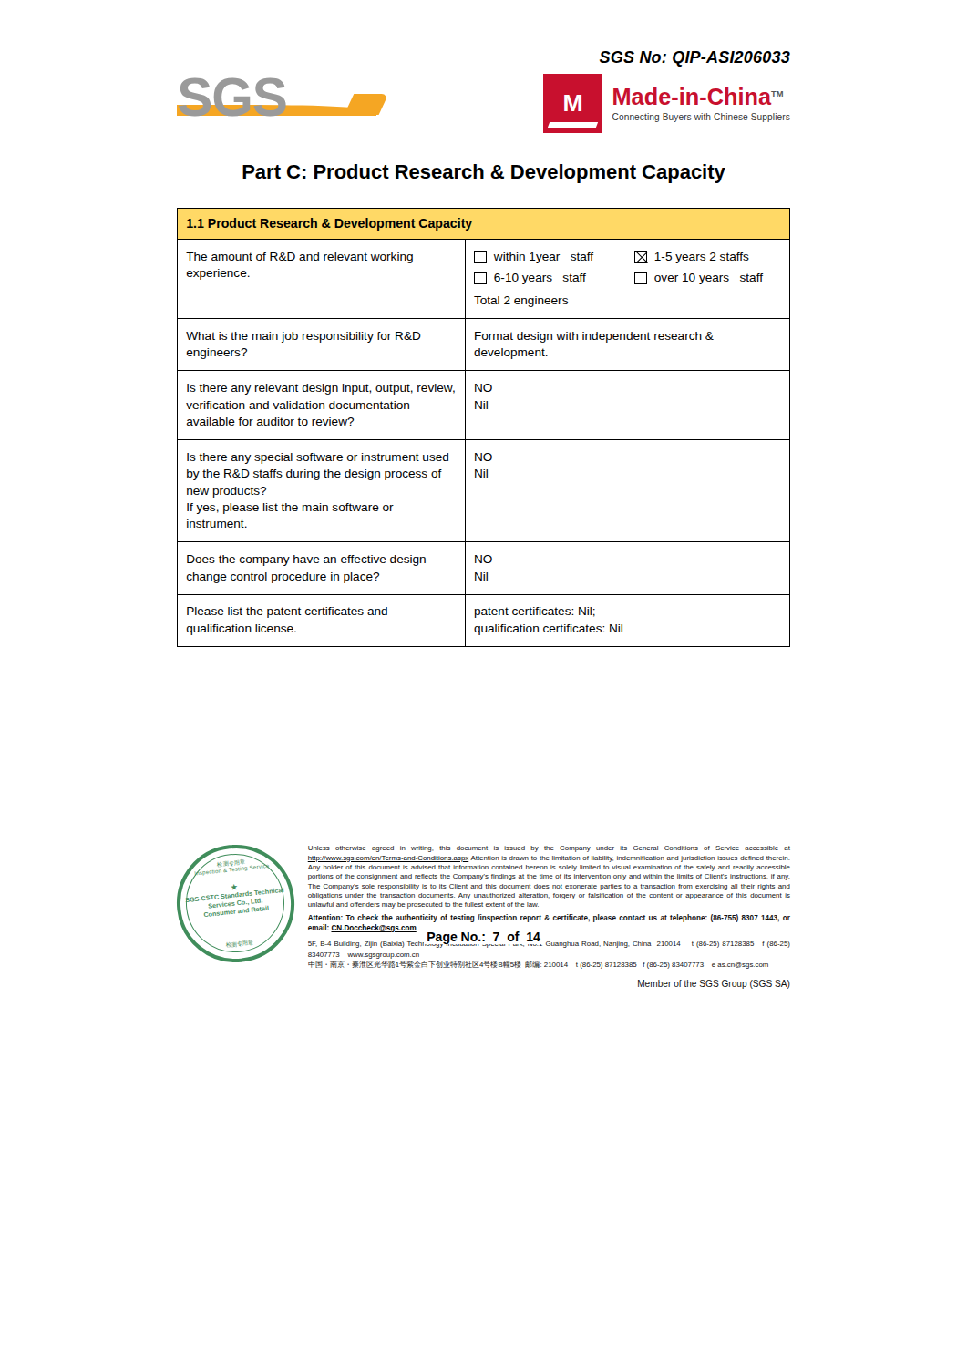SGS No: QIP-ASI206033
SGS
Made-in-ChinaTM
Connecting Buyers with Chinese Suppliers
Part C: Product Research & Development Capacity
| 1.1 Product Research & Development Capacity |
| --- |
| The amount of R&D and relevant working experience. | within 1year staff 1-5 years 2 staffs 6-10 years staff over 10 years staff Total 2 engineers |
| What is the main job responsibility for R&D engineers? | Format design with independent research & development. |
| Is there any relevant design input, output, review, verification and validation documentation available for auditor to review? | NO Nil |
| Is there any special software or instrument used by the R&D staffs during the design process of new products? If yes, please list the main software or instrument. | NO Nil |
| Does the company have an effective design change control procedure in place? | NO Nil |
| Please list the patent certificates and qualification license. | patent certificates: Nil; qualification certificates: Nil |
检测专用章
Inspection & Testing Service
★
SGS-CSTC Standards Technical Services Co., Ltd.
Consumer and Retail
检测专用章
Unless otherwise agreed in writing, this document is issued by the Company under its General Conditions of Service accessible at http://www.sgs.com/en/Terms-and-Conditions.aspx Attention is drawn to the limitation of liability, indemnification and jurisdiction issues defined therein. Any holder of this document is advised that information contained hereon is solely limited to visual examination of the safely and readily accessible portions of the consignment and reflects the Company's findings at the time of its intervention only and within the limits of Client's instructions, if any. The Company's sole responsibility is to its Client and this document does not exonerate parties to a transaction from exercising all their rights and obligations under the transaction documents. Any unauthorized alteration, forgery or falsification of the content or appearance of this document is unlawful and offenders may be prosecuted to the fullest extent of the law.
Attention: To check the authenticity of testing /inspection report & certificate, please contact us at telephone: (86-755) 8307 1443, or email: CN.Doccheck@sgs.com
5F, B-4 Building, Zijin (Baixia) Technology Incubation Special Park, No.1 Guanghua Road, Nanjing, China 210014 t (86-25) 87128385 f (86-25) 83407773 www.sgsgroup.com.cn 中国・南京・秦淮区光华路1号紫金白下创业特别社区4号楼B幢5楼 邮编: 210014 t (86-25) 87128385 f (86-25) 83407773 e as.cn@sgs.com
Page No.: 7 of 14
Member of the SGS Group (SGS SA)